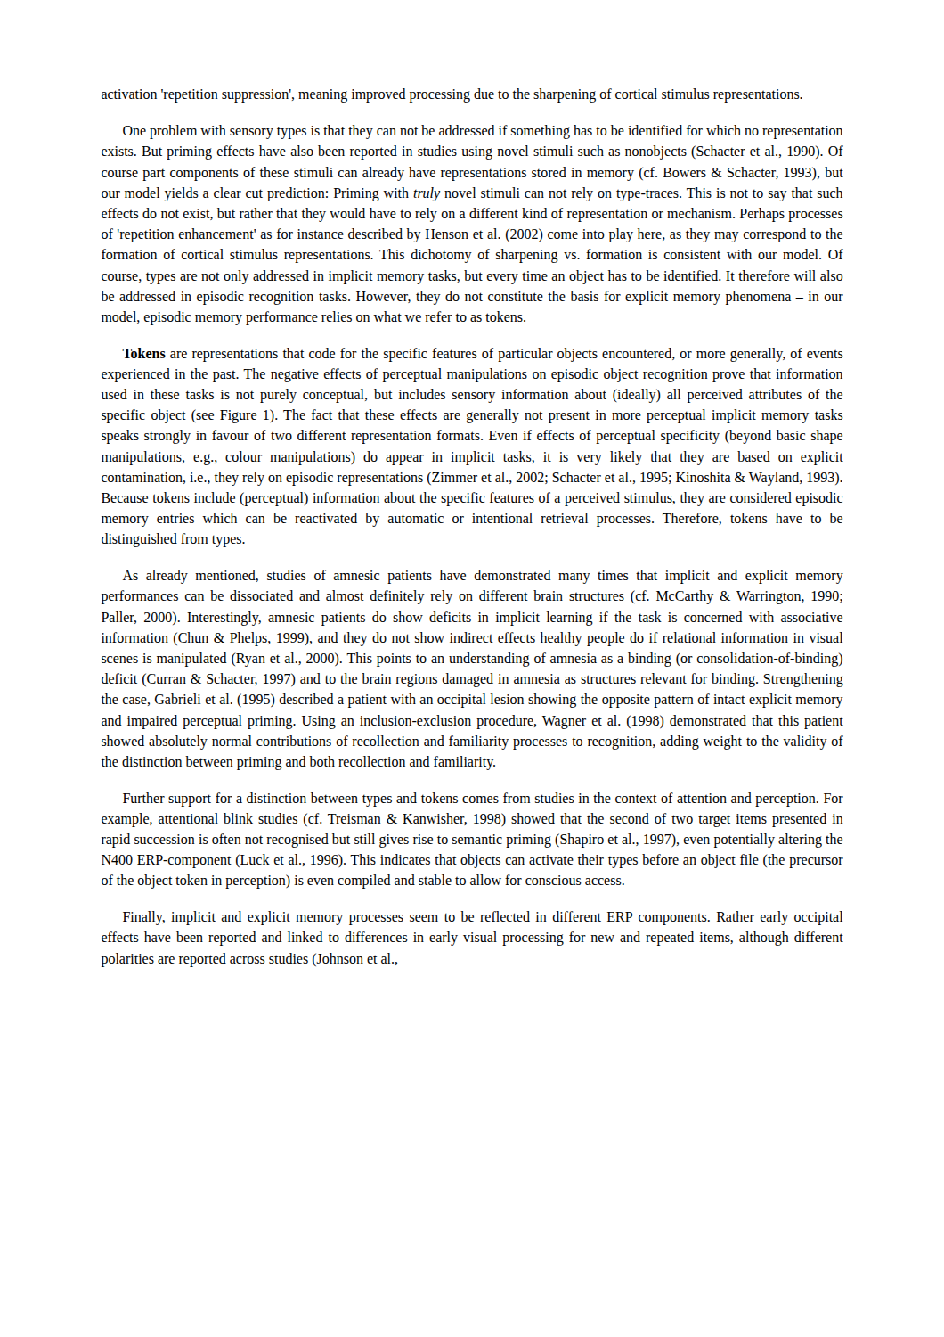activation 'repetition suppression', meaning improved processing due to the sharpening of cortical stimulus representations.
One problem with sensory types is that they can not be addressed if something has to be identified for which no representation exists. But priming effects have also been reported in studies using novel stimuli such as nonobjects (Schacter et al., 1990). Of course part components of these stimuli can already have representations stored in memory (cf. Bowers & Schacter, 1993), but our model yields a clear cut prediction: Priming with truly novel stimuli can not rely on type-traces. This is not to say that such effects do not exist, but rather that they would have to rely on a different kind of representation or mechanism. Perhaps processes of 'repetition enhancement' as for instance described by Henson et al. (2002) come into play here, as they may correspond to the formation of cortical stimulus representations. This dichotomy of sharpening vs. formation is consistent with our model. Of course, types are not only addressed in implicit memory tasks, but every time an object has to be identified. It therefore will also be addressed in episodic recognition tasks. However, they do not constitute the basis for explicit memory phenomena – in our model, episodic memory performance relies on what we refer to as tokens.
Tokens are representations that code for the specific features of particular objects encountered, or more generally, of events experienced in the past. The negative effects of perceptual manipulations on episodic object recognition prove that information used in these tasks is not purely conceptual, but includes sensory information about (ideally) all perceived attributes of the specific object (see Figure 1). The fact that these effects are generally not present in more perceptual implicit memory tasks speaks strongly in favour of two different representation formats. Even if effects of perceptual specificity (beyond basic shape manipulations, e.g., colour manipulations) do appear in implicit tasks, it is very likely that they are based on explicit contamination, i.e., they rely on episodic representations (Zimmer et al., 2002; Schacter et al., 1995; Kinoshita & Wayland, 1993). Because tokens include (perceptual) information about the specific features of a perceived stimulus, they are considered episodic memory entries which can be reactivated by automatic or intentional retrieval processes. Therefore, tokens have to be distinguished from types.
As already mentioned, studies of amnesic patients have demonstrated many times that implicit and explicit memory performances can be dissociated and almost definitely rely on different brain structures (cf. McCarthy & Warrington, 1990; Paller, 2000). Interestingly, amnesic patients do show deficits in implicit learning if the task is concerned with associative information (Chun & Phelps, 1999), and they do not show indirect effects healthy people do if relational information in visual scenes is manipulated (Ryan et al., 2000). This points to an understanding of amnesia as a binding (or consolidation-of-binding) deficit (Curran & Schacter, 1997) and to the brain regions damaged in amnesia as structures relevant for binding. Strengthening the case, Gabrieli et al. (1995) described a patient with an occipital lesion showing the opposite pattern of intact explicit memory and impaired perceptual priming. Using an inclusion-exclusion procedure, Wagner et al. (1998) demonstrated that this patient showed absolutely normal contributions of recollection and familiarity processes to recognition, adding weight to the validity of the distinction between priming and both recollection and familiarity.
Further support for a distinction between types and tokens comes from studies in the context of attention and perception. For example, attentional blink studies (cf. Treisman & Kanwisher, 1998) showed that the second of two target items presented in rapid succession is often not recognised but still gives rise to semantic priming (Shapiro et al., 1997), even potentially altering the N400 ERP-component (Luck et al., 1996). This indicates that objects can activate their types before an object file (the precursor of the object token in perception) is even compiled and stable to allow for conscious access.
Finally, implicit and explicit memory processes seem to be reflected in different ERP components. Rather early occipital effects have been reported and linked to differences in early visual processing for new and repeated items, although different polarities are reported across studies (Johnson et al.,